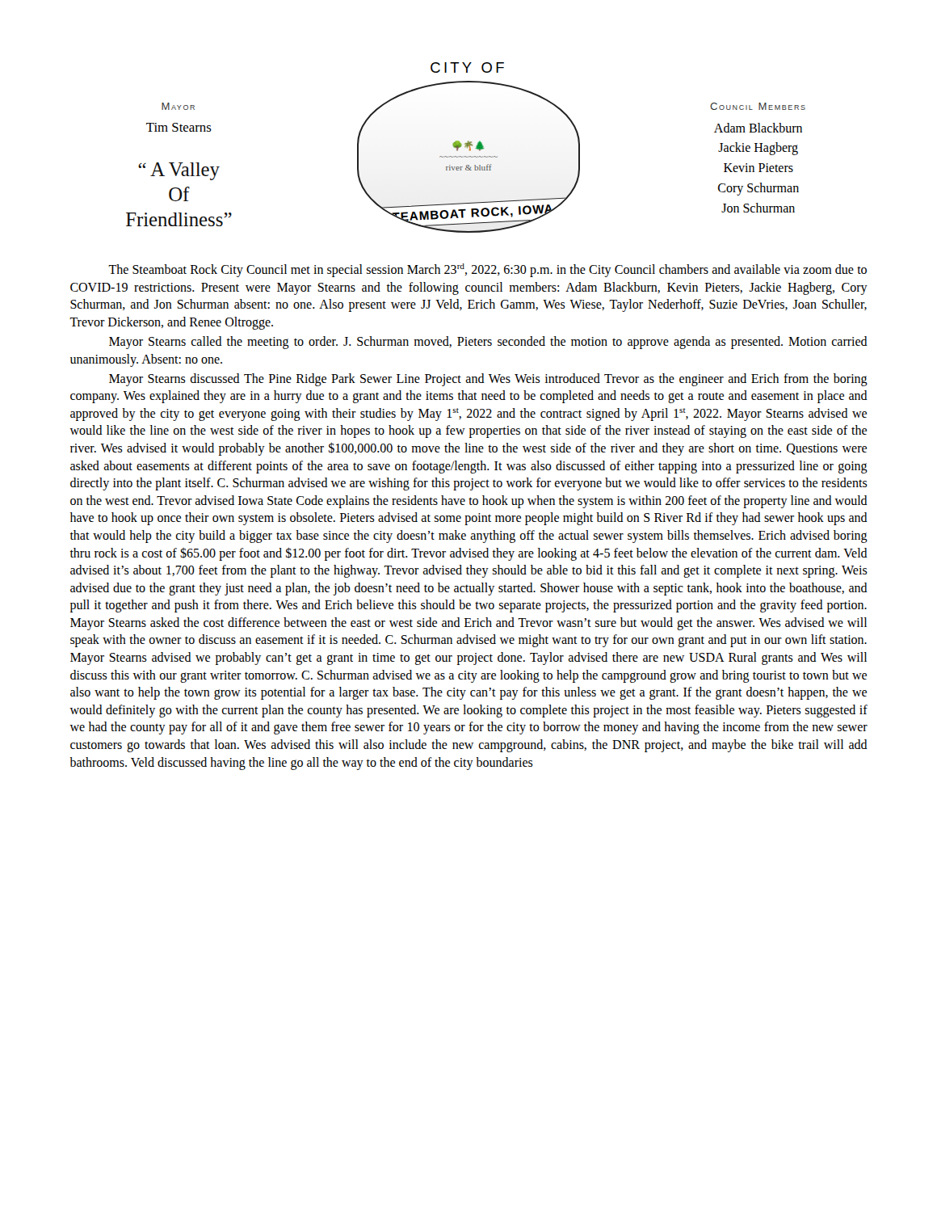Mayor
Tim Stearns
“ A Valley
Of
Friendliness”
CITY OF
🌳🌴🌲
~~~~~~~~~~~~
river & bluff
STEAMBOAT ROCK, IOWA
Council Members
Adam Blackburn
Jackie Hagberg
Kevin Pieters
Cory Schurman
Jon Schurman
The Steamboat Rock City Council met in special session March 23rd, 2022, 6:30 p.m. in the City Council chambers and available via zoom due to COVID-19 restrictions. Present were Mayor Stearns and the following council members: Adam Blackburn, Kevin Pieters, Jackie Hagberg, Cory Schurman, and Jon Schurman absent: no one. Also present were JJ Veld, Erich Gamm, Wes Wiese, Taylor Nederhoff, Suzie DeVries, Joan Schuller, Trevor Dickerson, and Renee Oltrogge.
Mayor Stearns called the meeting to order. J. Schurman moved, Pieters seconded the motion to approve agenda as presented. Motion carried unanimously. Absent: no one.
Mayor Stearns discussed The Pine Ridge Park Sewer Line Project and Wes Weis introduced Trevor as the engineer and Erich from the boring company. Wes explained they are in a hurry due to a grant and the items that need to be completed and needs to get a route and easement in place and approved by the city to get everyone going with their studies by May 1st, 2022 and the contract signed by April 1st, 2022. Mayor Stearns advised we would like the line on the west side of the river in hopes to hook up a few properties on that side of the river instead of staying on the east side of the river. Wes advised it would probably be another $100,000.00 to move the line to the west side of the river and they are short on time. Questions were asked about easements at different points of the area to save on footage/length. It was also discussed of either tapping into a pressurized line or going directly into the plant itself. C. Schurman advised we are wishing for this project to work for everyone but we would like to offer services to the residents on the west end. Trevor advised Iowa State Code explains the residents have to hook up when the system is within 200 feet of the property line and would have to hook up once their own system is obsolete. Pieters advised at some point more people might build on S River Rd if they had sewer hook ups and that would help the city build a bigger tax base since the city doesn’t make anything off the actual sewer system bills themselves. Erich advised boring thru rock is a cost of $65.00 per foot and $12.00 per foot for dirt. Trevor advised they are looking at 4-5 feet below the elevation of the current dam. Veld advised it’s about 1,700 feet from the plant to the highway. Trevor advised they should be able to bid it this fall and get it complete it next spring. Weis advised due to the grant they just need a plan, the job doesn’t need to be actually started. Shower house with a septic tank, hook into the boathouse, and pull it together and push it from there. Wes and Erich believe this should be two separate projects, the pressurized portion and the gravity feed portion. Mayor Stearns asked the cost difference between the east or west side and Erich and Trevor wasn’t sure but would get the answer. Wes advised we will speak with the owner to discuss an easement if it is needed. C. Schurman advised we might want to try for our own grant and put in our own lift station. Mayor Stearns advised we probably can’t get a grant in time to get our project done. Taylor advised there are new USDA Rural grants and Wes will discuss this with our grant writer tomorrow. C. Schurman advised we as a city are looking to help the campground grow and bring tourist to town but we also want to help the town grow its potential for a larger tax base. The city can’t pay for this unless we get a grant. If the grant doesn’t happen, the we would definitely go with the current plan the county has presented. We are looking to complete this project in the most feasible way. Pieters suggested if we had the county pay for all of it and gave them free sewer for 10 years or for the city to borrow the money and having the income from the new sewer customers go towards that loan. Wes advised this will also include the new campground, cabins, the DNR project, and maybe the bike trail will add bathrooms. Veld discussed having the line go all the way to the end of the city boundaries